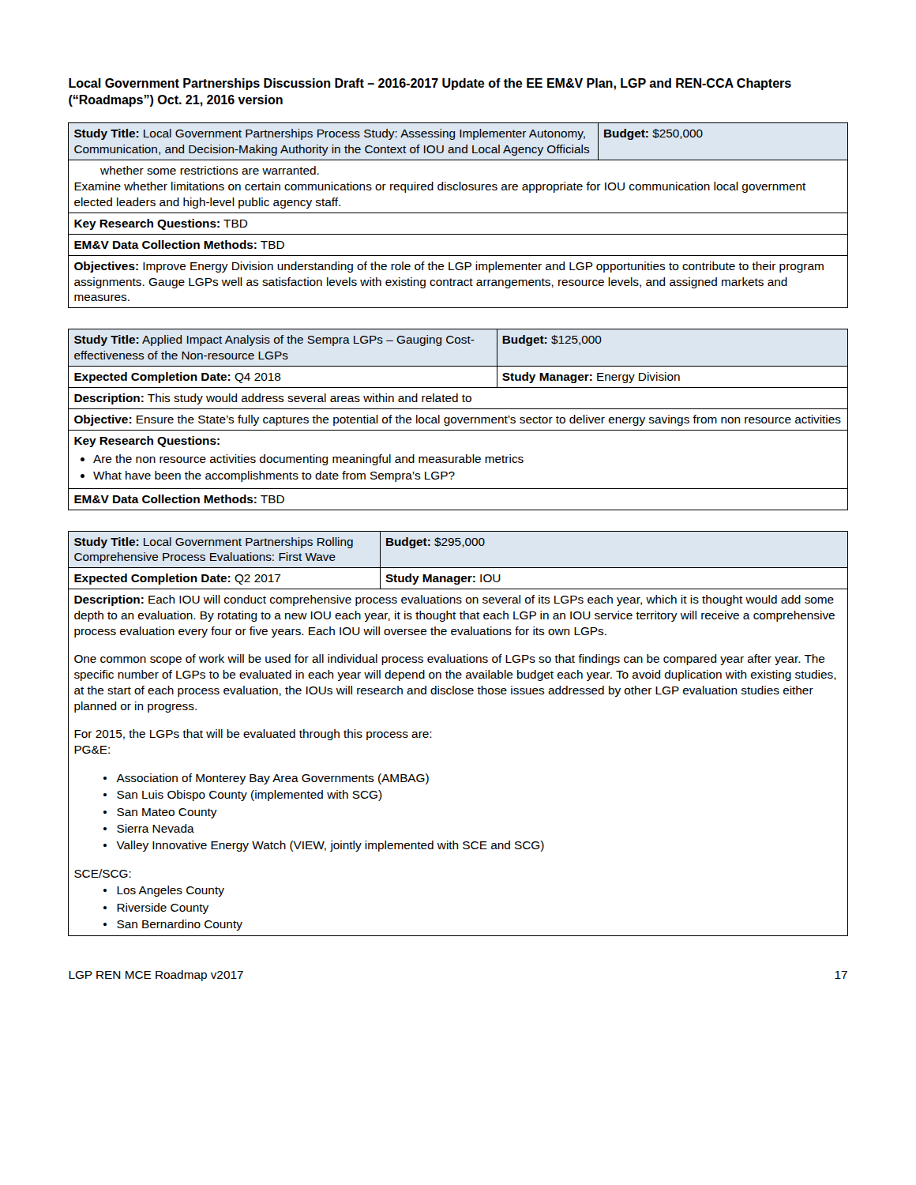Local Government Partnerships Discussion Draft – 2016-2017 Update of the EE EM&V Plan, LGP and REN-CCA Chapters (“Roadmaps”) Oct. 21, 2016 version
| Study Title: Local Government Partnerships Process Study: Assessing Implementer Autonomy, Communication, and Decision-Making Authority in the Context of IOU and Local Agency Officials | Budget: $250,000 |
| whether some restrictions are warranted. Examine whether limitations on certain communications or required disclosures are appropriate for IOU communication local government elected leaders and high-level public agency staff. |
| Key Research Questions: TBD |
| EM&V Data Collection Methods: TBD |
| Objectives: Improve Energy Division understanding of the role of the LGP implementer and LGP opportunities to contribute to their program assignments. Gauge LGPs well as satisfaction levels with existing contract arrangements, resource levels, and assigned markets and measures. |
| Study Title: Applied Impact Analysis of the Sempra LGPs – Gauging Cost-effectiveness of the Non-resource LGPs | Budget: $125,000 |
| Expected Completion Date: Q4 2018 | Study Manager: Energy Division |
| Description: This study would address several areas within and related to |
| Objective: Ensure the State’s fully captures the potential of the local government’s sector to deliver energy savings from non resource activities |
| Key Research Questions: Are the non resource activities documenting meaningful and measurable metrics What have been the accomplishments to date from Sempra’s LGP? |
| EM&V Data Collection Methods: TBD |
| Study Title: Local Government Partnerships Rolling Comprehensive Process Evaluations: First Wave | Budget: $295,000 |
| Expected Completion Date: Q2 2017 | Study Manager: IOU |
| Description: Each IOU will conduct comprehensive process evaluations on several of its LGPs each year, which it is thought would add some depth to an evaluation. By rotating to a new IOU each year, it is thought that each LGP in an IOU service territory will receive a comprehensive process evaluation every four or five years. Each IOU will oversee the evaluations for its own LGPs. One common scope of work will be used for all individual process evaluations of LGPs so that findings can be compared year after year. The specific number of LGPs to be evaluated in each year will depend on the available budget each year. To avoid duplication with existing studies, at the start of each process evaluation, the IOUs will research and disclose those issues addressed by other LGP evaluation studies either planned or in progress. For 2015, the LGPs that will be evaluated through this process are: PG&E: Association of Monterey Bay Area Governments (AMBAG) San Luis Obispo County (implemented with SCG) San Mateo County Sierra Nevada Valley Innovative Energy Watch (VIEW, jointly implemented with SCE and SCG) SCE/SCG: Los Angeles County Riverside County San Bernardino County |
LGP REN MCE Roadmap v2017 17